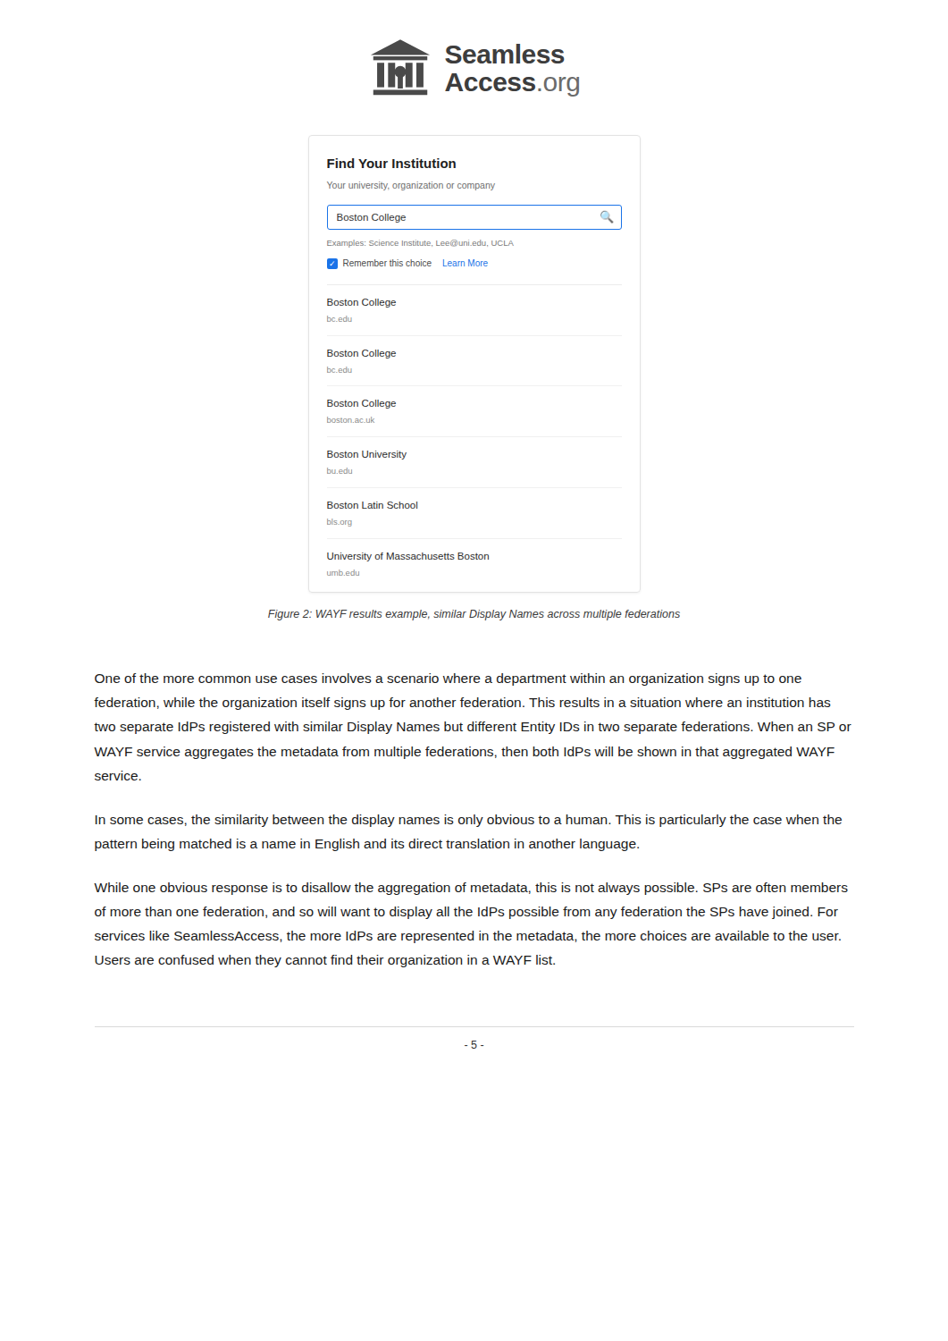Seamless
Access.org
Find Your Institution
Your university, organization or company
🔍
Examples: Science Institute, Lee@uni.edu, UCLA
✓ Remember this choice Learn More
Boston College
bc.edu
Boston College
bc.edu
Boston College
boston.ac.uk
Boston University
bu.edu
Boston Latin School
bls.org
University of Massachusetts Boston
umb.edu
Figure 2: WAYF results example, similar Display Names across multiple federations
One of the more common use cases involves a scenario where a department within an organization signs up to one federation, while the organization itself signs up for another federation. This results in a situation where an institution has two separate IdPs registered with similar Display Names but different Entity IDs in two separate federations. When an SP or WAYF service aggregates the metadata from multiple federations, then both IdPs will be shown in that aggregated WAYF service.
In some cases, the similarity between the display names is only obvious to a human. This is particularly the case when the pattern being matched is a name in English and its direct translation in another language.
While one obvious response is to disallow the aggregation of metadata, this is not always possible. SPs are often members of more than one federation, and so will want to display all the IdPs possible from any federation the SPs have joined. For services like SeamlessAccess, the more IdPs are represented in the metadata, the more choices are available to the user. Users are confused when they cannot find their organization in a WAYF list.
- 5 -